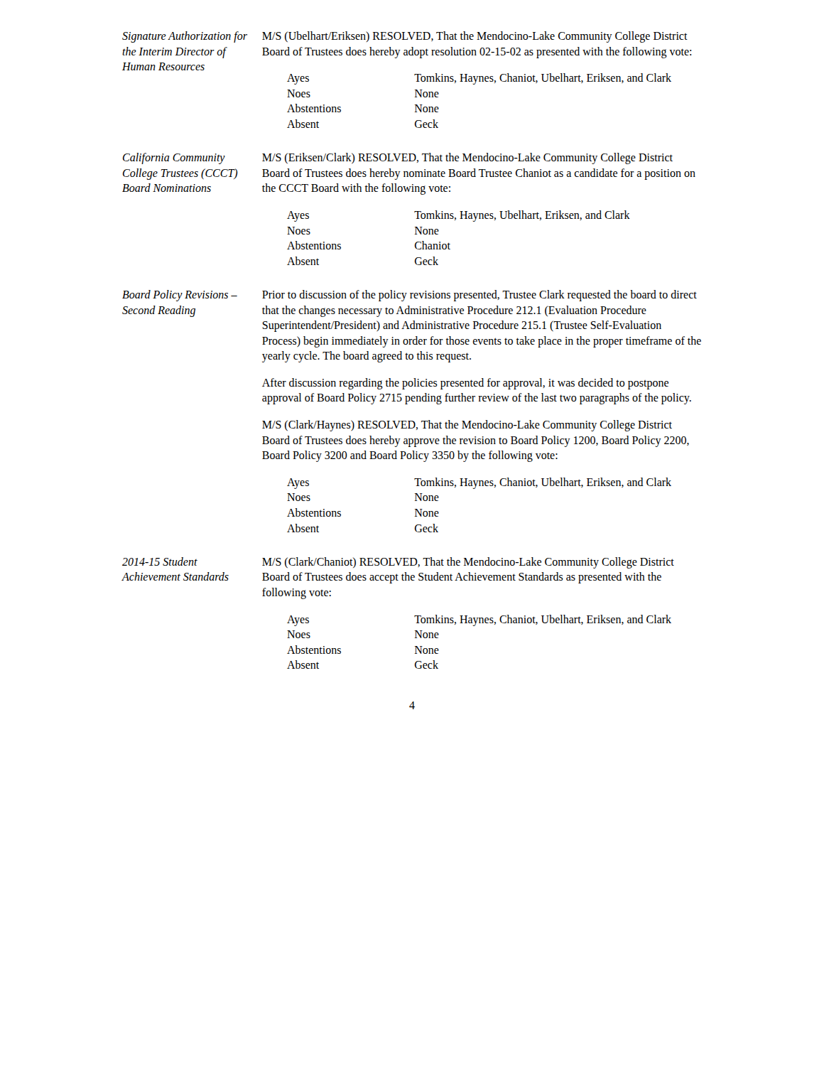Signature Authorization for the Interim Director of Human Resources
M/S (Ubelhart/Eriksen) RESOLVED, That the Mendocino-Lake Community College District Board of Trustees does hereby adopt resolution 02-15-02 as presented with the following vote:
| Ayes | Tomkins, Haynes, Chaniot, Ubelhart, Eriksen, and Clark |
| Noes | None |
| Abstentions | None |
| Absent | Geck |
California Community College Trustees (CCCT) Board Nominations
M/S (Eriksen/Clark) RESOLVED, That the Mendocino-Lake Community College District Board of Trustees does hereby nominate Board Trustee Chaniot as a candidate for a position on the CCCT Board with the following vote:
| Ayes | Tomkins, Haynes, Ubelhart, Eriksen, and Clark |
| Noes | None |
| Abstentions | Chaniot |
| Absent | Geck |
Board Policy Revisions – Second Reading
Prior to discussion of the policy revisions presented, Trustee Clark requested the board to direct that the changes necessary to Administrative Procedure 212.1 (Evaluation Procedure Superintendent/President) and Administrative Procedure 215.1 (Trustee Self-Evaluation Process) begin immediately in order for those events to take place in the proper timeframe of the yearly cycle. The board agreed to this request.
After discussion regarding the policies presented for approval, it was decided to postpone approval of Board Policy 2715 pending further review of the last two paragraphs of the policy.
M/S (Clark/Haynes) RESOLVED, That the Mendocino-Lake Community College District Board of Trustees does hereby approve the revision to Board Policy 1200, Board Policy 2200, Board Policy 3200 and Board Policy 3350 by the following vote:
| Ayes | Tomkins, Haynes, Chaniot, Ubelhart, Eriksen, and Clark |
| Noes | None |
| Abstentions | None |
| Absent | Geck |
2014-15 Student Achievement Standards
M/S (Clark/Chaniot) RESOLVED, That the Mendocino-Lake Community College District Board of Trustees does accept the Student Achievement Standards as presented with the following vote:
| Ayes | Tomkins, Haynes, Chaniot, Ubelhart, Eriksen, and Clark |
| Noes | None |
| Abstentions | None |
| Absent | Geck |
4